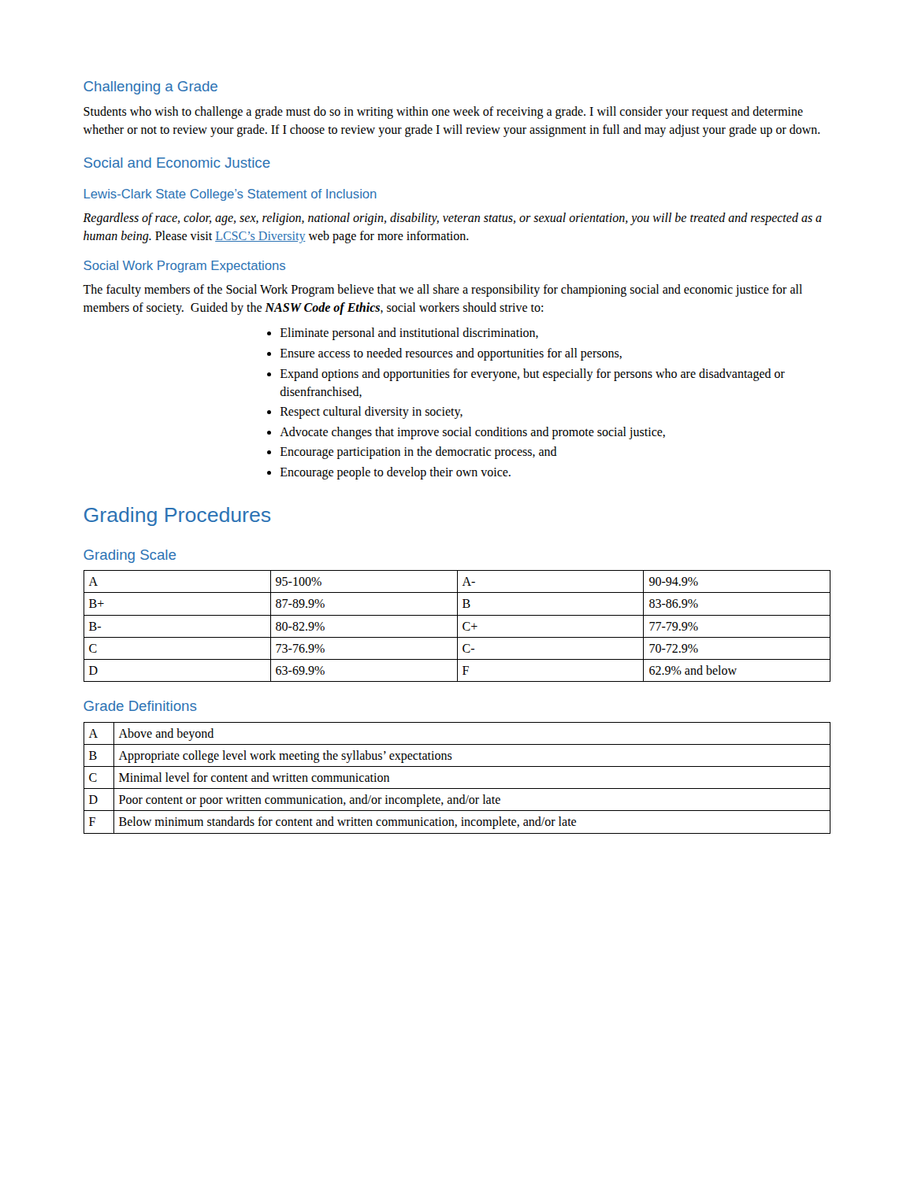Challenging a Grade
Students who wish to challenge a grade must do so in writing within one week of receiving a grade. I will consider your request and determine whether or not to review your grade. If I choose to review your grade I will review your assignment in full and may adjust your grade up or down.
Social and Economic Justice
Lewis-Clark State College’s Statement of Inclusion
Regardless of race, color, age, sex, religion, national origin, disability, veteran status, or sexual orientation, you will be treated and respected as a human being. Please visit LCSC’s Diversity web page for more information.
Social Work Program Expectations
The faculty members of the Social Work Program believe that we all share a responsibility for championing social and economic justice for all members of society. Guided by the NASW Code of Ethics, social workers should strive to:
Eliminate personal and institutional discrimination,
Ensure access to needed resources and opportunities for all persons,
Expand options and opportunities for everyone, but especially for persons who are disadvantaged or disenfranchised,
Respect cultural diversity in society,
Advocate changes that improve social conditions and promote social justice,
Encourage participation in the democratic process, and
Encourage people to develop their own voice.
Grading Procedures
Grading Scale
| A | 95-100% | A- | 90-94.9% |
| B+ | 87-89.9% | B | 83-86.9% |
| B- | 80-82.9% | C+ | 77-79.9% |
| C | 73-76.9% | C- | 70-72.9% |
| D | 63-69.9% | F | 62.9% and below |
Grade Definitions
| A | Above and beyond |
| B | Appropriate college level work meeting the syllabus’ expectations |
| C | Minimal level for content and written communication |
| D | Poor content or poor written communication, and/or incomplete, and/or late |
| F | Below minimum standards for content and written communication, incomplete, and/or late |